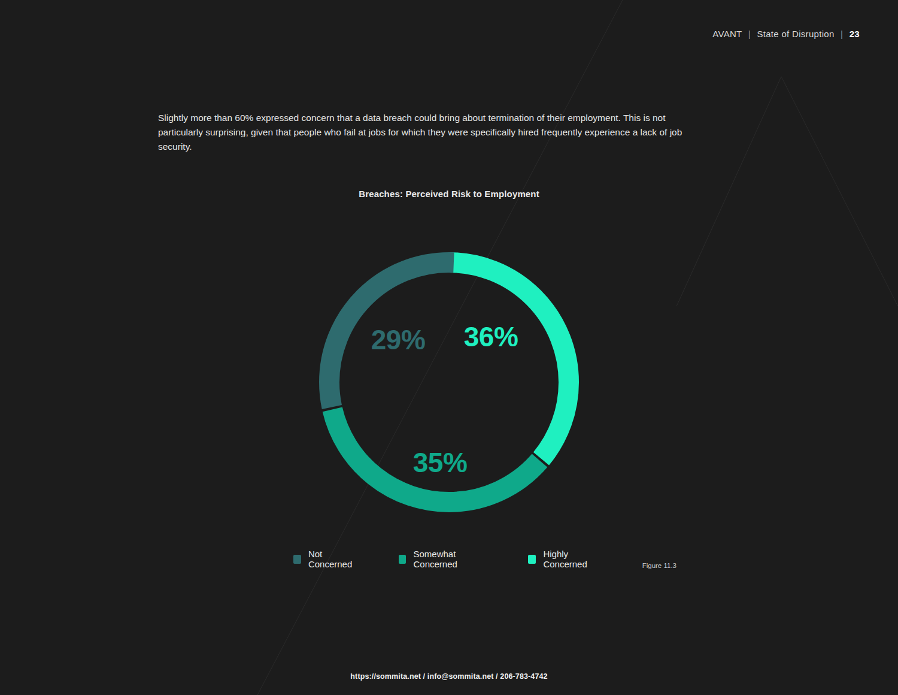AVANT | State of Disruption | 23
Slightly more than 60% expressed concern that a data breach could bring about termination of their employment. This is not particularly surprising, given that people who fail at jobs for which they were specifically hired frequently experience a lack of job security.
Breaches: Perceived Risk to Employment
Breaches: Perceived Risk to Employment Donut chart showing Highly Concerned 36%, Somewhat Concerned 35%, Not Concerned 29%. 29% 36% 35%
Not Concerned Somewhat Concerned Highly Concerned Figure 11.3
https://sommita.net / info@sommita.net / 206-783-4742